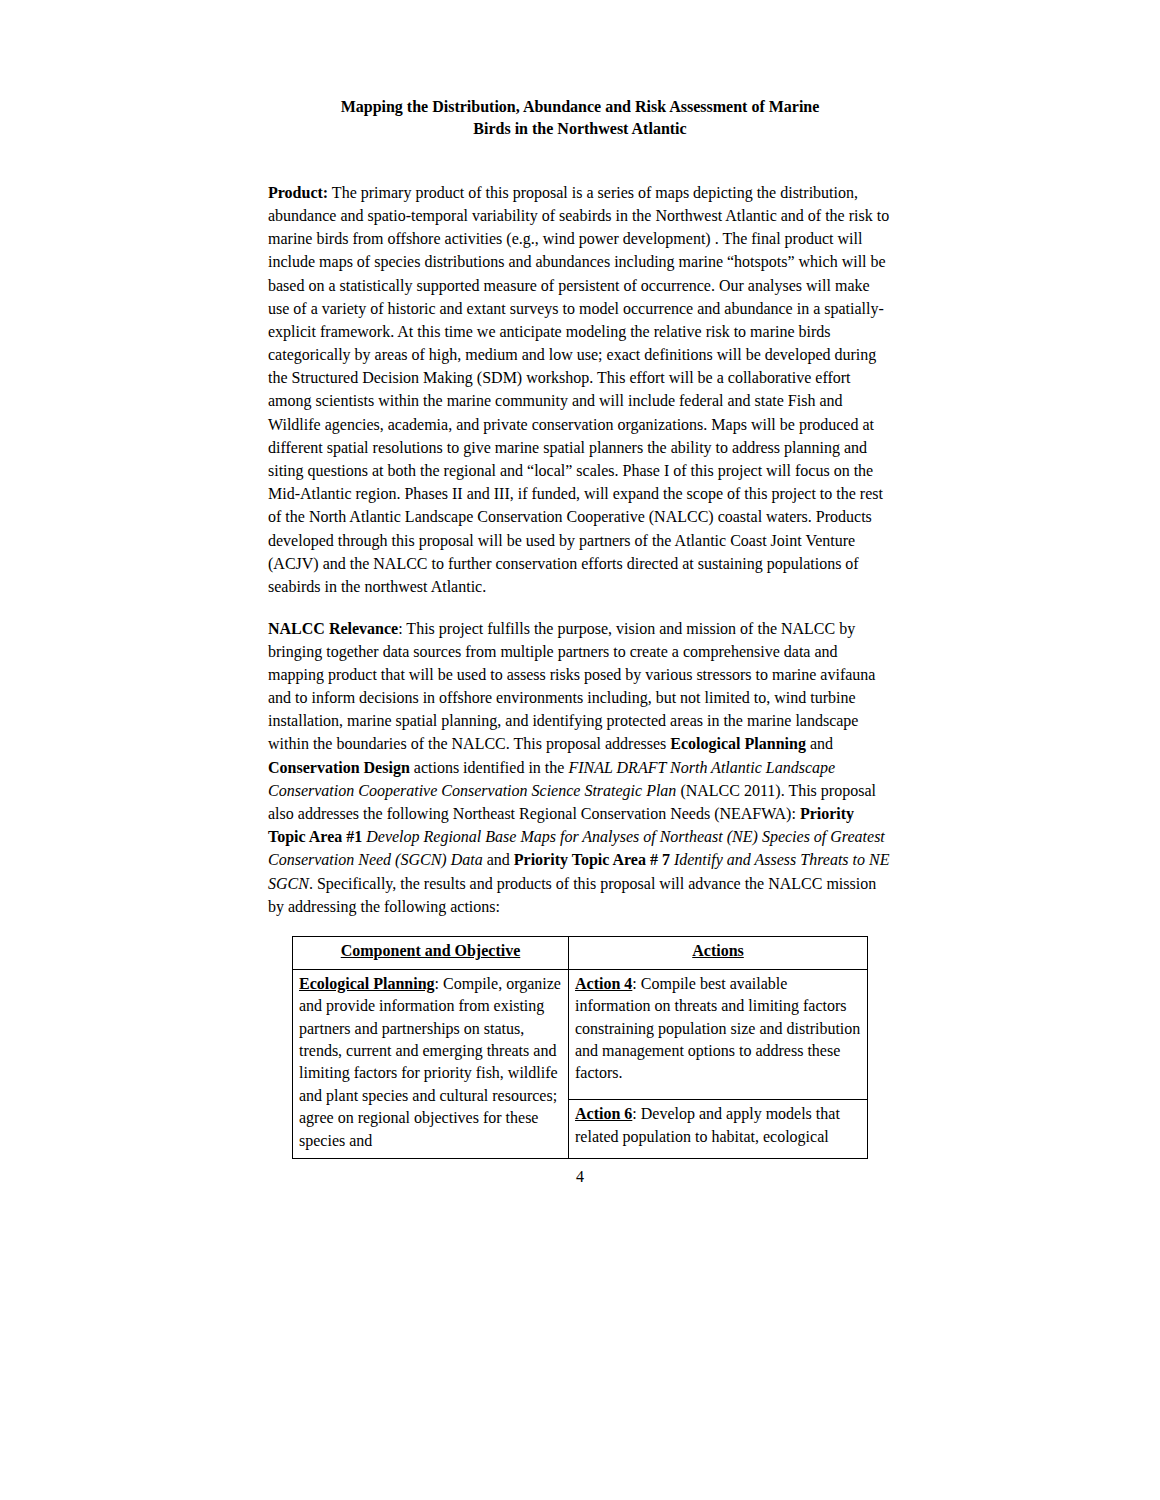Mapping the Distribution, Abundance and Risk Assessment of Marine Birds in the Northwest Atlantic
Product: The primary product of this proposal is a series of maps depicting the distribution, abundance and spatio-temporal variability of seabirds in the Northwest Atlantic and of the risk to marine birds from offshore activities (e.g., wind power development) . The final product will include maps of species distributions and abundances including marine “hotspots” which will be based on a statistically supported measure of persistent of occurrence. Our analyses will make use of a variety of historic and extant surveys to model occurrence and abundance in a spatially-explicit framework. At this time we anticipate modeling the relative risk to marine birds categorically by areas of high, medium and low use; exact definitions will be developed during the Structured Decision Making (SDM) workshop. This effort will be a collaborative effort among scientists within the marine community and will include federal and state Fish and Wildlife agencies, academia, and private conservation organizations. Maps will be produced at different spatial resolutions to give marine spatial planners the ability to address planning and siting questions at both the regional and “local” scales. Phase I of this project will focus on the Mid-Atlantic region. Phases II and III, if funded, will expand the scope of this project to the rest of the North Atlantic Landscape Conservation Cooperative (NALCC) coastal waters. Products developed through this proposal will be used by partners of the Atlantic Coast Joint Venture (ACJV) and the NALCC to further conservation efforts directed at sustaining populations of seabirds in the northwest Atlantic.
NALCC Relevance: This project fulfills the purpose, vision and mission of the NALCC by bringing together data sources from multiple partners to create a comprehensive data and mapping product that will be used to assess risks posed by various stressors to marine avifauna and to inform decisions in offshore environments including, but not limited to, wind turbine installation, marine spatial planning, and identifying protected areas in the marine landscape within the boundaries of the NALCC. This proposal addresses Ecological Planning and Conservation Design actions identified in the FINAL DRAFT North Atlantic Landscape Conservation Cooperative Conservation Science Strategic Plan (NALCC 2011). This proposal also addresses the following Northeast Regional Conservation Needs (NEAFWA): Priority Topic Area #1 Develop Regional Base Maps for Analyses of Northeast (NE) Species of Greatest Conservation Need (SGCN) Data and Priority Topic Area # 7 Identify and Assess Threats to NE SGCN. Specifically, the results and products of this proposal will advance the NALCC mission by addressing the following actions:
| Component and Objective | Actions |
| --- | --- |
| Ecological Planning : Compile, organize and provide information from existing partners and partnerships on status, trends, current and emerging threats and limiting factors for priority fish, wildlife and plant species and cultural resources; agree on regional objectives for these species and | Action 4 : Compile best available information on threats and limiting factors constraining population size and distribution and management options to address these factors. |
| Action 6 : Develop and apply models that related population to habitat, ecological |
4